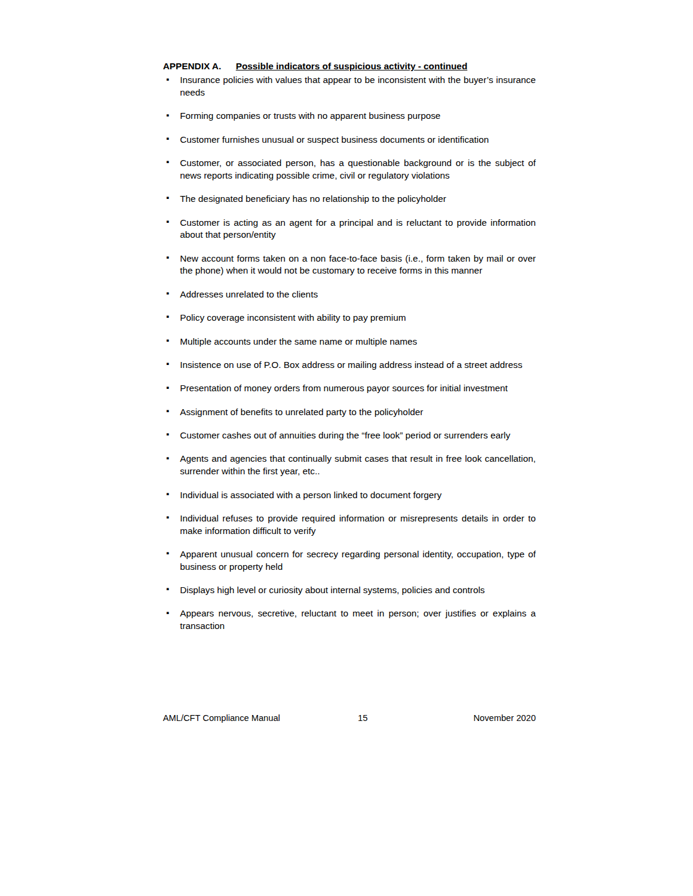APPENDIX A. Possible indicators of suspicious activity - continued
Insurance policies with values that appear to be inconsistent with the buyer’s insurance needs
Forming companies or trusts with no apparent business purpose
Customer furnishes unusual or suspect business documents or identification
Customer, or associated person, has a questionable background or is the subject of news reports indicating possible crime, civil or regulatory violations
The designated beneficiary has no relationship to the policyholder
Customer is acting as an agent for a principal and is reluctant to provide information about that person/entity
New account forms taken on a non face-to-face basis (i.e., form taken by mail or over the phone) when it would not be customary to receive forms in this manner
Addresses unrelated to the clients
Policy coverage inconsistent with ability to pay premium
Multiple accounts under the same name or multiple names
Insistence on use of P.O. Box address or mailing address instead of a street address
Presentation of money orders from numerous payor sources for initial investment
Assignment of benefits to unrelated party to the policyholder
Customer cashes out of annuities during the “free look” period or surrenders early
Agents and agencies that continually submit cases that result in free look cancellation, surrender within the first year, etc..
Individual is associated with a person linked to document forgery
Individual refuses to provide required information or misrepresents details in order to make information difficult to verify
Apparent unusual concern for secrecy regarding personal identity, occupation, type of business or property held
Displays high level or curiosity about internal systems, policies and controls
Appears nervous, secretive, reluctant to meet in person; over justifies or explains a transaction
AML/CFT Compliance Manual 15 November 2020